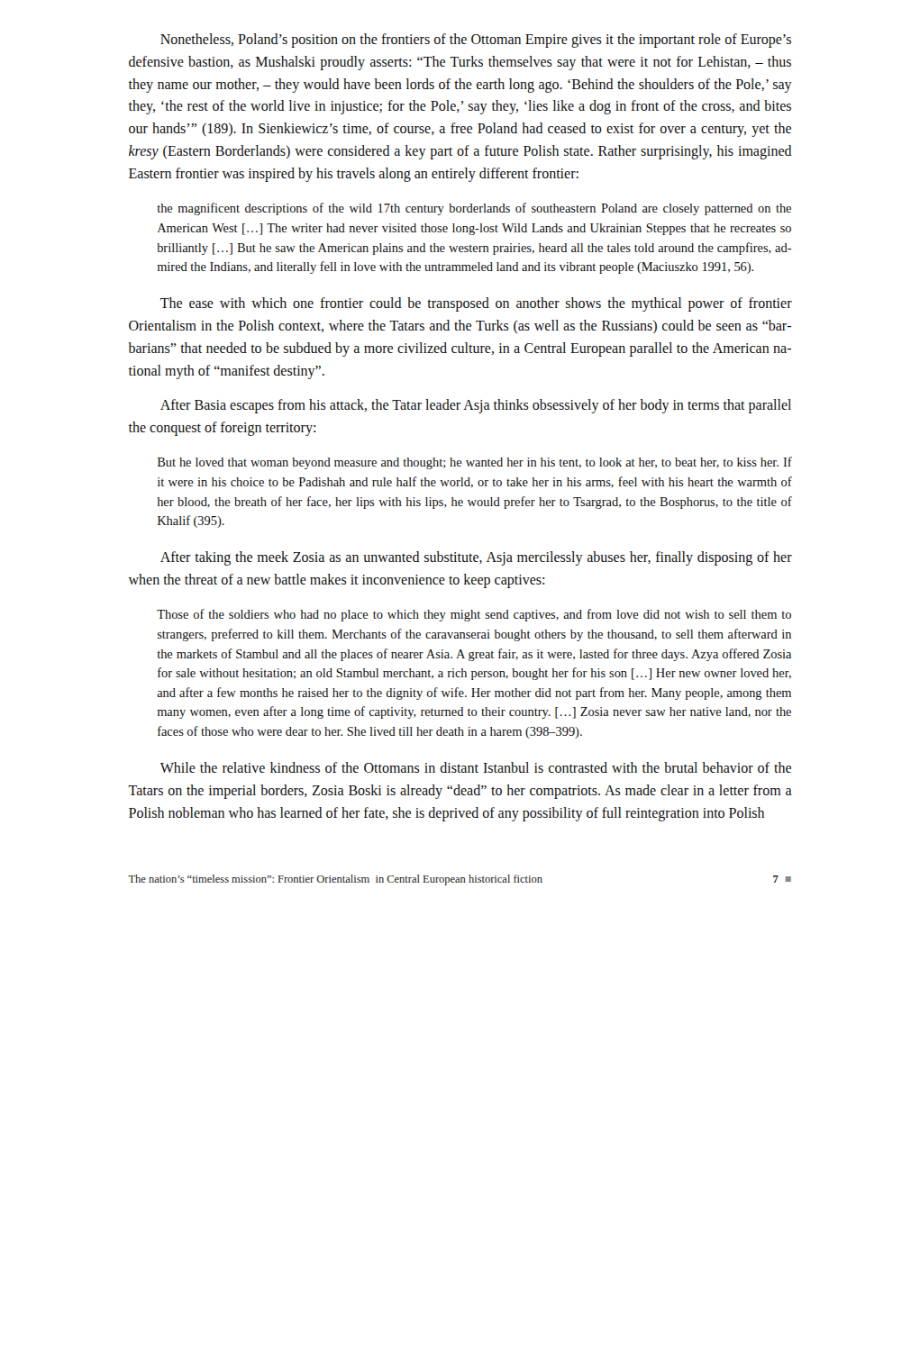Nonetheless, Poland’s position on the frontiers of the Ottoman Empire gives it the important role of Europe’s defensive bastion, as Mushalski proudly asserts: “The Turks themselves say that were it not for Lehistan, – thus they name our mother, – they would have been lords of the earth long ago. ‘Behind the shoulders of the Pole,’ say they, ‘the rest of the world live in injustice; for the Pole,’ say they, ‘lies like a dog in front of the cross, and bites our hands’” (189). In Sienkiewicz’s time, of course, a free Poland had ceased to exist for over a century, yet the kresy (Eastern Borderlands) were considered a key part of a future Polish state. Rather surprisingly, his imagined Eastern frontier was inspired by his travels along an entirely different frontier:
the magnificent descriptions of the wild 17th century borderlands of southeastern Poland are closely patterned on the American West […] The writer had never visited those long-lost Wild Lands and Ukrainian Steppes that he recreates so brilliantly […] But he saw the American plains and the western prairies, heard all the tales told around the campfires, admired the Indians, and literally fell in love with the untrammeled land and its vibrant people (Maciuszko 1991, 56).
The ease with which one frontier could be transposed on another shows the mythical power of frontier Orientalism in the Polish context, where the Tatars and the Turks (as well as the Russians) could be seen as “barbarians” that needed to be subdued by a more civilized culture, in a Central European parallel to the American national myth of “manifest destiny”.
After Basia escapes from his attack, the Tatar leader Asja thinks obsessively of her body in terms that parallel the conquest of foreign territory:
But he loved that woman beyond measure and thought; he wanted her in his tent, to look at her, to beat her, to kiss her. If it were in his choice to be Padishah and rule half the world, or to take her in his arms, feel with his heart the warmth of her blood, the breath of her face, her lips with his lips, he would prefer her to Tsargrad, to the Bosphorus, to the title of Khalif (395).
After taking the meek Zosia as an unwanted substitute, Asja mercilessly abuses her, finally disposing of her when the threat of a new battle makes it inconvenience to keep captives:
Those of the soldiers who had no place to which they might send captives, and from love did not wish to sell them to strangers, preferred to kill them. Merchants of the caravanserai bought others by the thousand, to sell them afterward in the markets of Stambul and all the places of nearer Asia. A great fair, as it were, lasted for three days. Azya offered Zosia for sale without hesitation; an old Stambul merchant, a rich person, bought her for his son […] Her new owner loved her, and after a few months he raised her to the dignity of wife. Her mother did not part from her. Many people, among them many women, even after a long time of captivity, returned to their country. […] Zosia never saw her native land, nor the faces of those who were dear to her. She lived till her death in a harem (398–399).
While the relative kindness of the Ottomans in distant Istanbul is contrasted with the brutal behavior of the Tatars on the imperial borders, Zosia Boski is already “dead” to her compatriots. As made clear in a letter from a Polish nobleman who has learned of her fate, she is deprived of any possibility of full reintegration into Polish
The nation’s “timeless mission”: Frontier Orientalism in Central European historical fiction 7